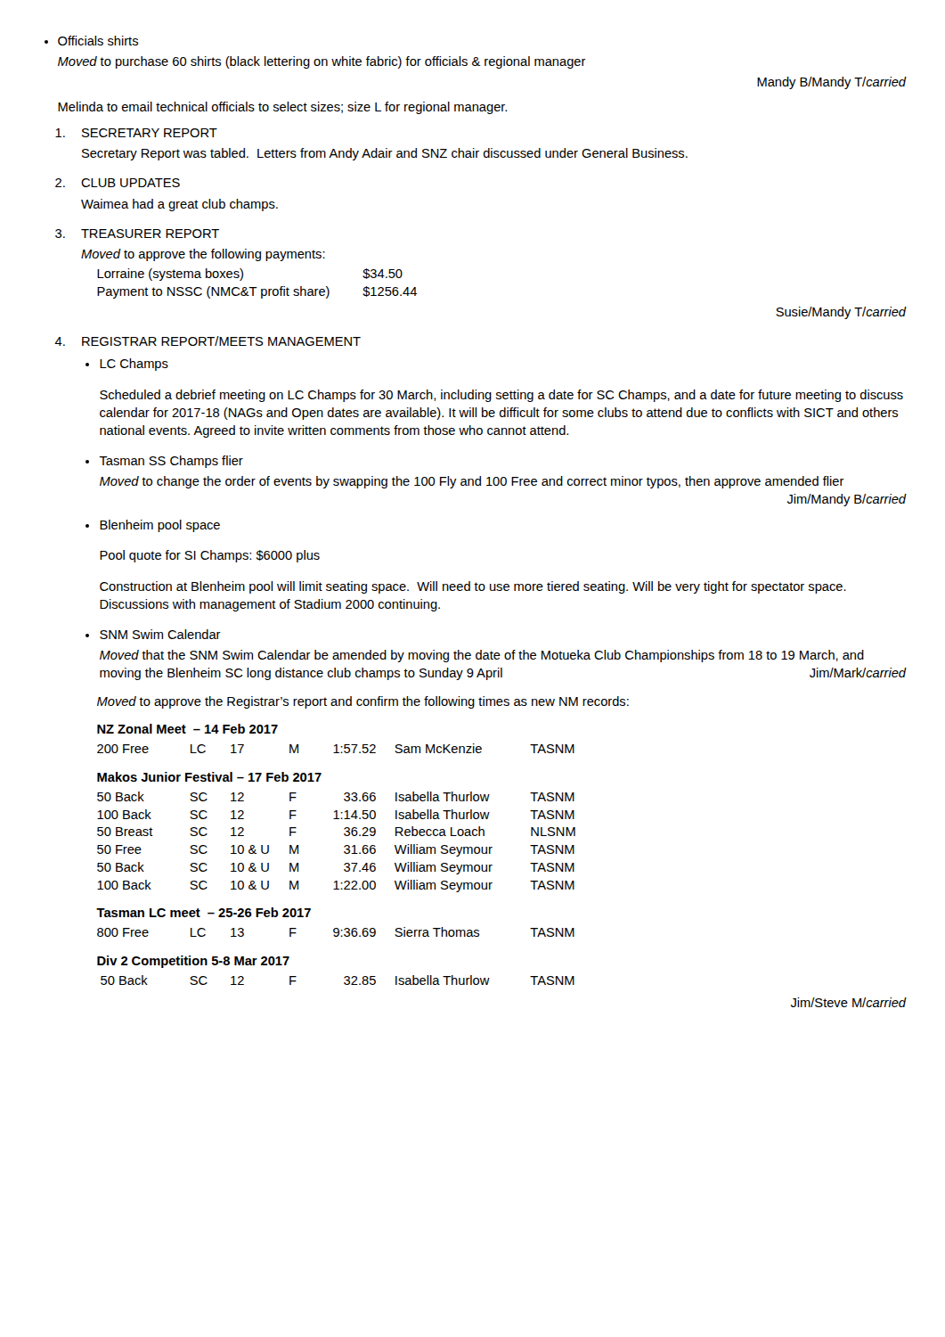Officials shirts
Moved to purchase 60 shirts (black lettering on white fabric) for officials & regional manager
Mandy B/Mandy T/carried
Melinda to email technical officials to select sizes; size L for regional manager.
Secretary Report
Secretary Report was tabled. Letters from Andy Adair and SNZ chair discussed under General Business.
Club Updates
Waimea had a great club champs.
Treasurer Report
Moved to approve the following payments:
| Lorraine (systema boxes) | $34.50 |
| Payment to NSSC (NMC&T profit share) | $1256.44 |
Susie/Mandy T/carried
Registrar Report/Meets Management
LC Champs
Scheduled a debrief meeting on LC Champs for 30 March, including setting a date for SC Champs, and a date for future meeting to discuss calendar for 2017-18 (NAGs and Open dates are available). It will be difficult for some clubs to attend due to conflicts with SICT and others national events. Agreed to invite written comments from those who cannot attend.
Tasman SS Champs flier
Moved to change the order of events by swapping the 100 Fly and 100 Free and correct minor typos, then approve amended flier Jim/Mandy B/carried
Blenheim pool space
Pool quote for SI Champs: $6000 plus
Construction at Blenheim pool will limit seating space. Will need to use more tiered seating. Will be very tight for spectator space. Discussions with management of Stadium 2000 continuing.
SNM Swim Calendar
Moved that the SNM Swim Calendar be amended by moving the date of the Motueka Club Championships from 18 to 19 March, and moving the Blenheim SC long distance club champs to Sunday 9 April Jim/Mark/carried
Moved to approve the Registrar’s report and confirm the following times as new NM records:
NZ Zonal Meet – 14 Feb 2017
| 200 Free | LC | 17 | M | 1:57.52 | Sam McKenzie | TASNM |
Makos Junior Festival – 17 Feb 2017
| 50 Back | SC | 12 | F | 33.66 | Isabella Thurlow | TASNM |
| 100 Back | SC | 12 | F | 1:14.50 | Isabella Thurlow | TASNM |
| 50 Breast | SC | 12 | F | 36.29 | Rebecca Loach | NLSNM |
| 50 Free | SC | 10 & U | M | 31.66 | William Seymour | TASNM |
| 50 Back | SC | 10 & U | M | 37.46 | William Seymour | TASNM |
| 100 Back | SC | 10 & U | M | 1:22.00 | William Seymour | TASNM |
Tasman LC meet – 25-26 Feb 2017
| 800 Free | LC | 13 | F | 9:36.69 | Sierra Thomas | TASNM |
Div 2 Competition 5-8 Mar 2017
| 50 Back | SC | 12 | F | 32.85 | Isabella Thurlow | TASNM |
Jim/Steve M/carried